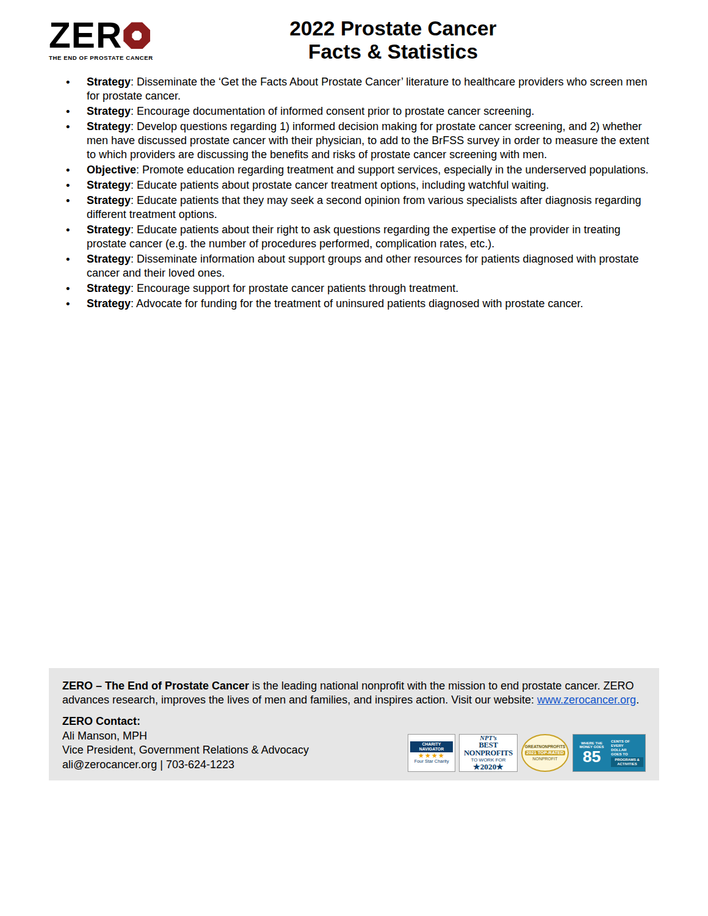ZER
THE END OF PROSTATE CANCER
2022 Prostate Cancer
Facts & Statistics
Strategy: Disseminate the ‘Get the Facts About Prostate Cancer’ literature to healthcare providers who screen men for prostate cancer.
Strategy: Encourage documentation of informed consent prior to prostate cancer screening.
Strategy: Develop questions regarding 1) informed decision making for prostate cancer screening, and 2) whether men have discussed prostate cancer with their physician, to add to the BrFSS survey in order to measure the extent to which providers are discussing the benefits and risks of prostate cancer screening with men.
Objective: Promote education regarding treatment and support services, especially in the underserved populations.
Strategy: Educate patients about prostate cancer treatment options, including watchful waiting.
Strategy: Educate patients that they may seek a second opinion from various specialists after diagnosis regarding different treatment options.
Strategy: Educate patients about their right to ask questions regarding the expertise of the provider in treating prostate cancer (e.g. the number of procedures performed, complication rates, etc.).
Strategy: Disseminate information about support groups and other resources for patients diagnosed with prostate cancer and their loved ones.
Strategy: Encourage support for prostate cancer patients through treatment.
Strategy: Advocate for funding for the treatment of uninsured patients diagnosed with prostate cancer.
ZERO – The End of Prostate Cancer is the leading national nonprofit with the mission to end prostate cancer. ZERO advances research, improves the lives of men and families, and inspires action. Visit our website: www.zerocancer.org.
ZERO Contact:
Ali Manson, MPH
Vice President, Government Relations & Advocacy
ali@zerocancer.org | 703-624-1223
CHARITY
NAVIGATOR
★★★★
Four Star Charity
NPT’s
BEST
NONPROFITS
TO WORK FOR
★2020★
GREATNONPROFITS
2021 TOP-RATED
NONPROFIT
Where the money goes
85
CENTS OF
EVERY
DOLLAR
GOES TO
Programs & Activities